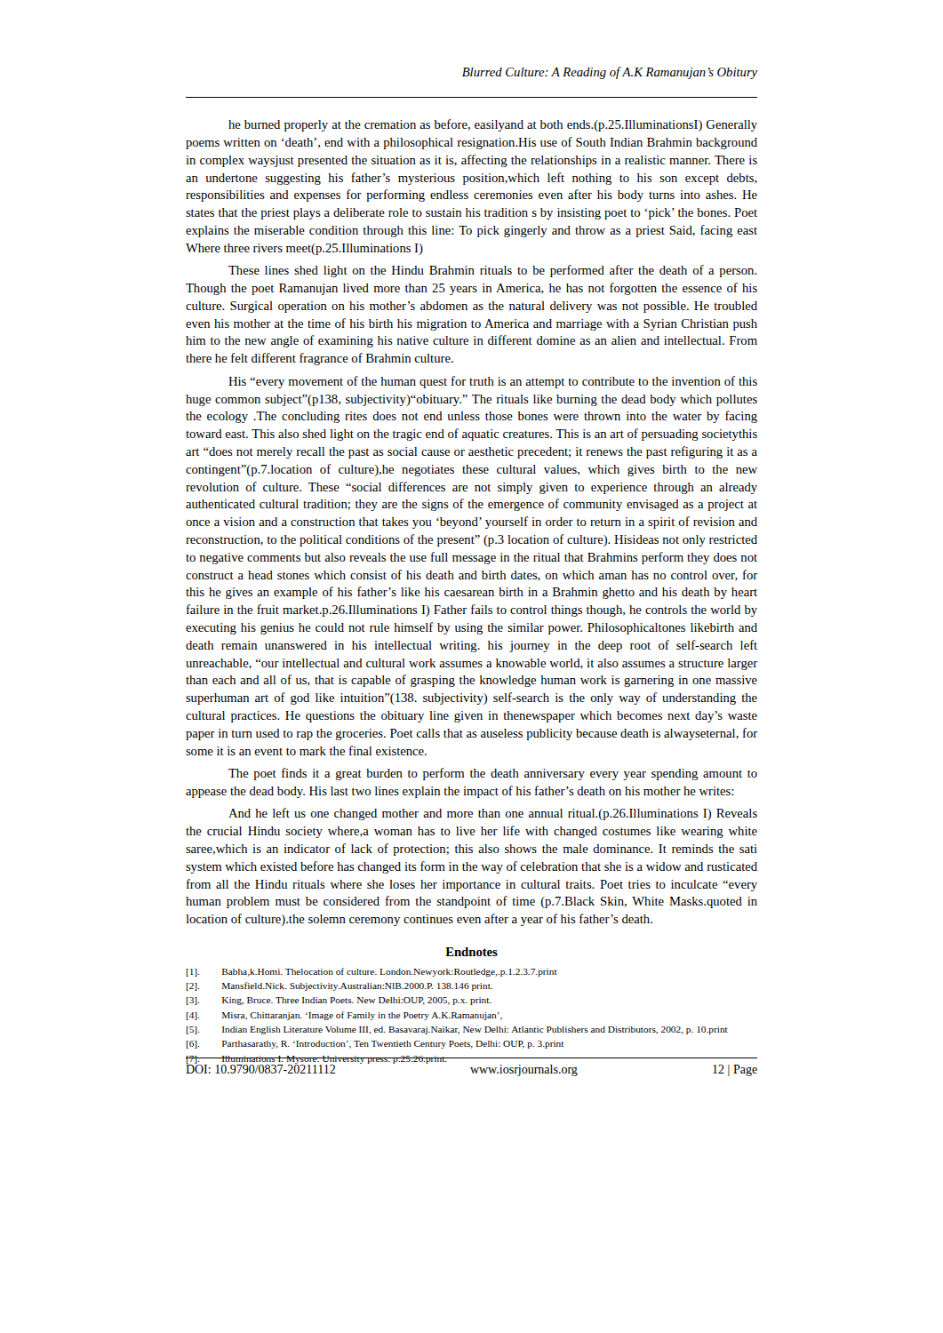Blurred Culture: A Reading of A.K Ramanujan’s Obitury
he burned properly at the cremation as before, easilyand at both ends.(p.25.IlluminationsI) Generally poems written on ‘death’, end with a philosophical resignation.His use of South Indian Brahmin background in complex waysjust presented the situation as it is, affecting the relationships in a realistic manner. There is an undertone suggesting his father’s mysterious position,which left nothing to his son except debts, responsibilities and expenses for performing endless ceremonies even after his body turns into ashes. He states that the priest plays a deliberate role to sustain his tradition s by insisting poet to ‘pick’ the bones. Poet explains the miserable condition through this line: To pick gingerly and throw as a priest Said, facing east Where three rivers meet(p.25.Illuminations I)
These lines shed light on the Hindu Brahmin rituals to be performed after the death of a person. Though the poet Ramanujan lived more than 25 years in America, he has not forgotten the essence of his culture. Surgical operation on his mother’s abdomen as the natural delivery was not possible. He troubled even his mother at the time of his birth his migration to America and marriage with a Syrian Christian push him to the new angle of examining his native culture in different domine as an alien and intellectual. From there he felt different fragrance of Brahmin culture.
His “every movement of the human quest for truth is an attempt to contribute to the invention of this huge common subject”(p138, subjectivity)“obituary.” The rituals like burning the dead body which pollutes the ecology .The concluding rites does not end unless those bones were thrown into the water by facing toward east. This also shed light on the tragic end of aquatic creatures. This is an art of persuading societythis art “does not merely recall the past as social cause or aesthetic precedent; it renews the past refiguring it as a contingent”(p.7.location of culture),he negotiates these cultural values, which gives birth to the new revolution of culture. These “social differences are not simply given to experience through an already authenticated cultural tradition; they are the signs of the emergence of community envisaged as a project at once a vision and a construction that takes you ‘beyond’ yourself in order to return in a spirit of revision and reconstruction, to the political conditions of the present” (p.3 location of culture). Hisideas not only restricted to negative comments but also reveals the use full message in the ritual that Brahmins perform they does not construct a head stones which consist of his death and birth dates, on which aman has no control over, for this he gives an example of his father’s like his caesarean birth in a Brahmin ghetto and his death by heart failure in the fruit market.p.26.Illuminations I) Father fails to control things though, he controls the world by executing his genius he could not rule himself by using the similar power. Philosophicaltones likebirth and death remain unanswered in his intellectual writing. his journey in the deep root of self-search left unreachable, “our intellectual and cultural work assumes a knowable world, it also assumes a structure larger than each and all of us, that is capable of grasping the knowledge human work is garnering in one massive superhuman art of god like intuition”(138. subjectivity) self-search is the only way of understanding the cultural practices. He questions the obituary line given in thenewspaper which becomes next day’s waste paper in turn used to rap the groceries. Poet calls that as auseless publicity because death is alwayseternal, for some it is an event to mark the final existence.
The poet finds it a great burden to perform the death anniversary every year spending amount to appease the dead body. His last two lines explain the impact of his father’s death on his mother he writes:
And he left us one changed mother and more than one annual ritual.(p.26.Illuminations I) Reveals the crucial Hindu society where,a woman has to live her life with changed costumes like wearing white saree,which is an indicator of lack of protection; this also shows the male dominance. It reminds the sati system which existed before has changed its form in the way of celebration that she is a widow and rusticated from all the Hindu rituals where she loses her importance in cultural traits. Poet tries to inculcate “every human problem must be considered from the standpoint of time (p.7.Black Skin, White Masks.quoted in location of culture).the solemn ceremony continues even after a year of his father’s death.
Endnotes
| [1]. | Babha,k.Homi. Thelocation of culture. London.Newyork:Routledge,.p.1.2.3.7.print |
| [2]. | Mansfield.Nick. Subjectivity.Australian:NlB.2000.P. 138.146 print. |
| [3]. | King, Bruce. Three Indian Poets. New Delhi:OUP, 2005, p.x. print. |
| [4]. | Misra, Chittaranjan. ‘Image of Family in the Poetry A.K.Ramanujan’, |
| [5]. | Indian English Literature Volume III, ed. Basavaraj.Naikar, New Delhi: Atlantic Publishers and Distributors, 2002, p. 10.print |
| [6]. | Parthasarathy, R. ‘Introduction’, Ten Twentieth Century Poets, Delhi: OUP, p. 3.print |
| [7]. | Illuminations I. Mysore: University press. p.25.26.print. |
DOI: 10.9790/0837-20211112
www.iosrjournals.org
12 | Page